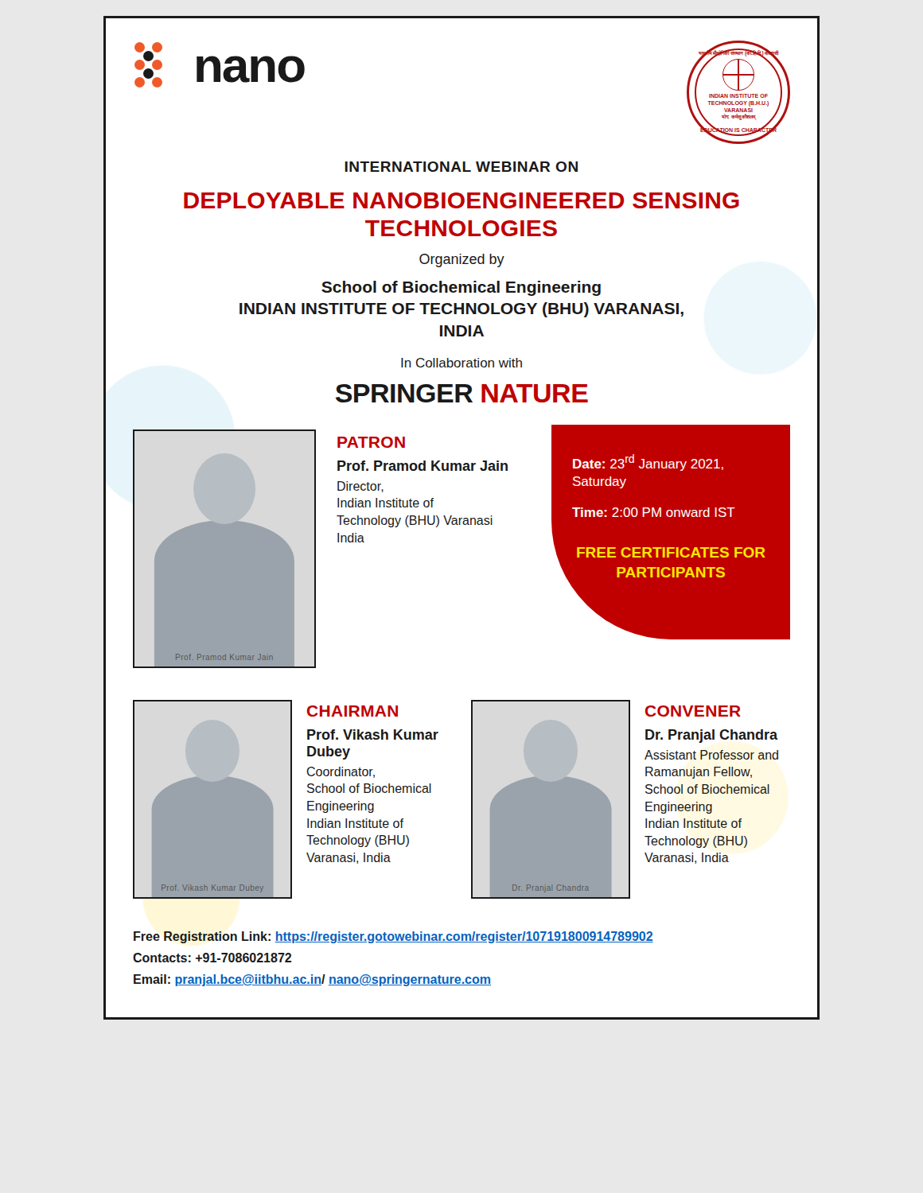nano
भारतीय प्रौद्योगिकी संस्थान (का.हि.वि.) वाराणसी INDIAN INSTITUTE OF TECHNOLOGY (B.H.U.) VARANASI
योग: कर्मसु कौशलम्
EDUCATION IS CHARACTER
INTERNATIONAL WEBINAR ON
DEPLOYABLE NANOBIOENGINEERED SENSING TECHNOLOGIES
Organized by
School of Biochemical Engineering INDIAN INSTITUTE OF TECHNOLOGY (BHU) VARANASI, INDIA
In Collaboration with
SPRINGER NATURE
Prof. Pramod Kumar Jain
PATRON
Prof. Pramod Kumar Jain
Director,
Indian Institute of
Technology (BHU) Varanasi
India
Date: 23rd January 2021, Saturday
Time: 2:00 PM onward IST
FREE CERTIFICATES FOR PARTICIPANTS
Prof. Vikash Kumar Dubey
CHAIRMAN
Prof. Vikash Kumar Dubey
Coordinator,
School of Biochemical
Engineering
Indian Institute of
Technology (BHU)
Varanasi, India
Dr. Pranjal Chandra
CONVENER
Dr. Pranjal Chandra
Assistant Professor and
Ramanujan Fellow,
School of Biochemical
Engineering
Indian Institute of
Technology (BHU)
Varanasi, India
Free Registration Link: https://register.gotowebinar.com/register/107191800914789902
Contacts: +91-7086021872
Email: pranjal.bce@iitbhu.ac.in/ nano@springernature.com